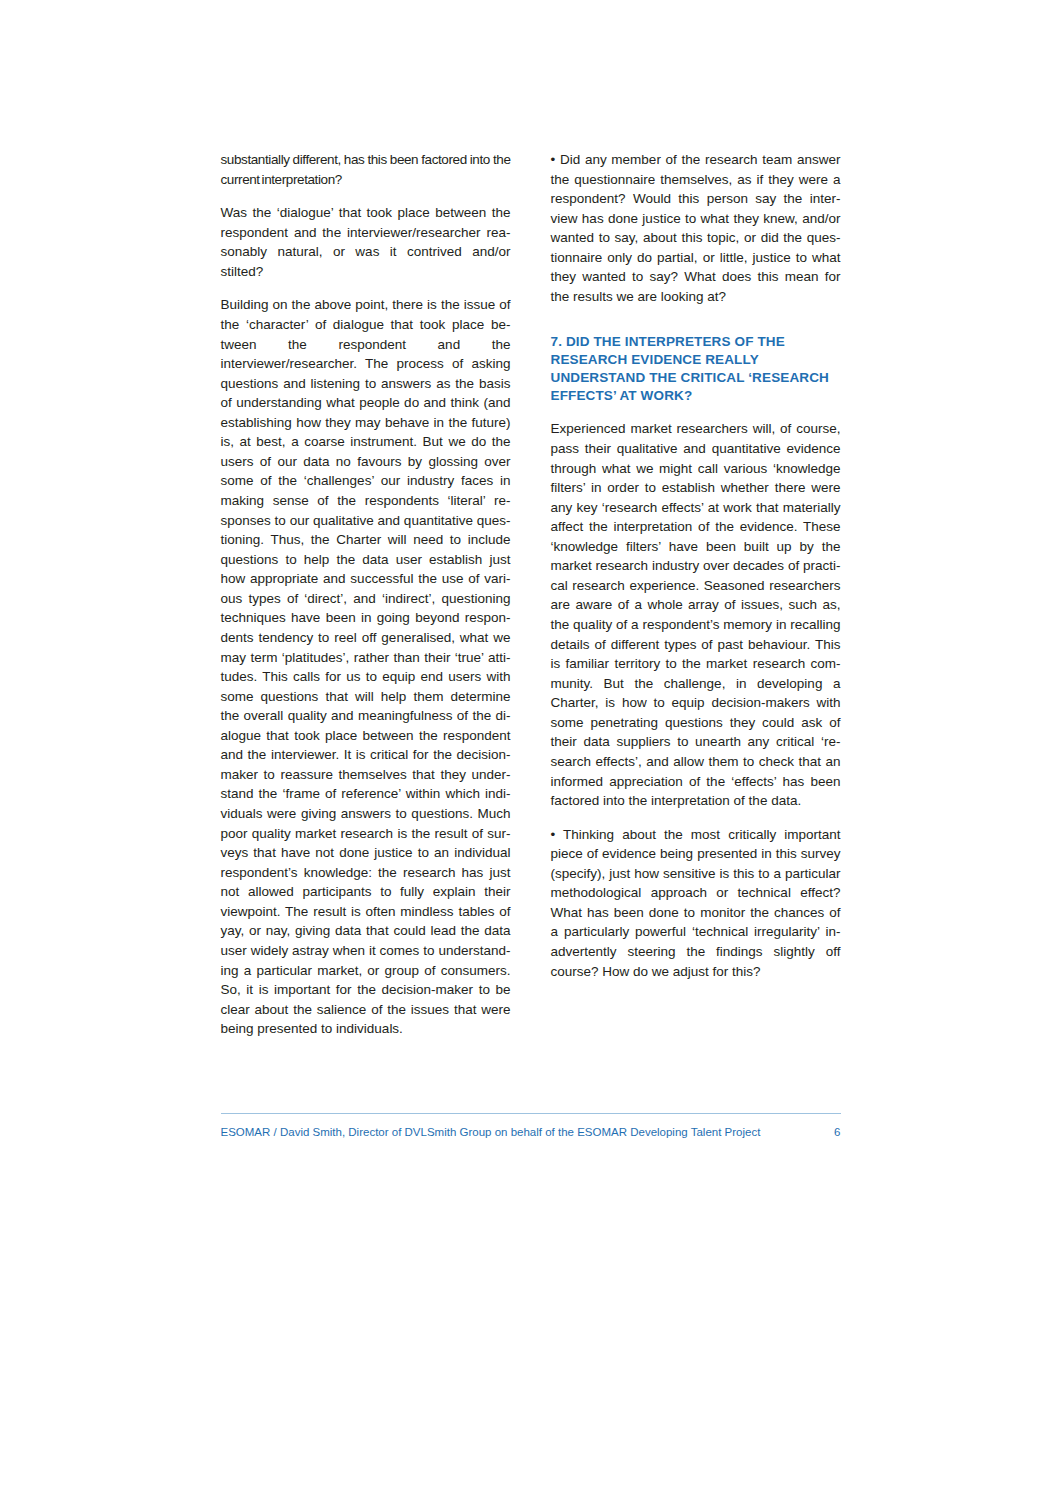substantially different, has this been factored into the current interpretation?
Was the ‘dialogue’ that took place between the respondent and the interviewer/researcher reasonably natural, or was it contrived and/or stilted?
Building on the above point, there is the issue of the ‘character’ of dialogue that took place between the respondent and the interviewer/researcher. The process of asking questions and listening to answers as the basis of understanding what people do and think (and establishing how they may behave in the future) is, at best, a coarse instrument. But we do the users of our data no favours by glossing over some of the ‘challenges’ our industry faces in making sense of the respondents ‘literal’ responses to our qualitative and quantitative questioning. Thus, the Charter will need to include questions to help the data user establish just how appropriate and successful the use of various types of ‘direct’, and ‘indirect’, questioning techniques have been in going beyond respondents tendency to reel off generalised, what we may term ‘platitudes’, rather than their ‘true’ attitudes. This calls for us to equip end users with some questions that will help them determine the overall quality and meaningfulness of the dialogue that took place between the respondent and the interviewer. It is critical for the decision-maker to reassure themselves that they understand the ‘frame of reference’ within which individuals were giving answers to questions. Much poor quality market research is the result of surveys that have not done justice to an individual respondent’s knowledge: the research has just not allowed participants to fully explain their viewpoint. The result is often mindless tables of yay, or nay, giving data that could lead the data user widely astray when it comes to understanding a particular market, or group of consumers. So, it is important for the decision-maker to be clear about the salience of the issues that were being presented to individuals.
• Did any member of the research team answer the questionnaire themselves, as if they were a respondent? Would this person say the interview has done justice to what they knew, and/or wanted to say, about this topic, or did the questionnaire only do partial, or little, justice to what they wanted to say? What does this mean for the results we are looking at?
7. Did the interpreters of the research evidence really understand the critical ‘research effects’ at work?
Experienced market researchers will, of course, pass their qualitative and quantitative evidence through what we might call various ‘knowledge filters’ in order to establish whether there were any key ‘research effects’ at work that materially affect the interpretation of the evidence. These ‘knowledge filters’ have been built up by the market research industry over decades of practical research experience. Seasoned researchers are aware of a whole array of issues, such as, the quality of a respondent’s memory in recalling details of different types of past behaviour. This is familiar territory to the market research community. But the challenge, in developing a Charter, is how to equip decision-makers with some penetrating questions they could ask of their data suppliers to unearth any critical ‘research effects’, and allow them to check that an informed appreciation of the ‘effects’ has been factored into the interpretation of the data.
• Thinking about the most critically important piece of evidence being presented in this survey (specify), just how sensitive is this to a particular methodological approach or technical effect? What has been done to monitor the chances of a particularly powerful ‘technical irregularity’ inadvertently steering the findings slightly off course? How do we adjust for this?
ESOMAR / David Smith, Director of DVLSmith Group on behalf of the ESOMAR Developing Talent Project 6